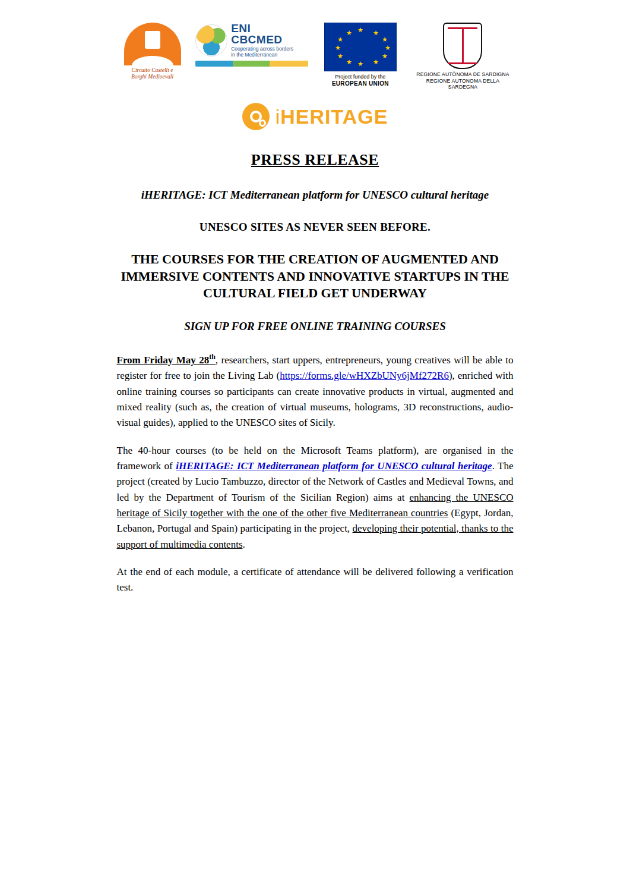Circuito Castelli e
Borghi Medioevali
ENI
CBCMED
Cooperating across borders
in the Mediterranean
★ ★ ★ ★ ★ ★ ★ ★ ★ ★ ★ ★
Project funded by the
EUROPEAN UNION
REGIONE AUTÒNOMA DE SARDIGNA
REGIONE AUTONOMA DELLA SARDEGNA
iHERITAGE
PRESS RELEASE
iHERITAGE: ICT Mediterranean platform for UNESCO cultural heritage
UNESCO SITES AS NEVER SEEN BEFORE.
THE COURSES FOR THE CREATION OF AUGMENTED AND IMMERSIVE CONTENTS AND INNOVATIVE STARTUPS IN THE CULTURAL FIELD GET UNDERWAY
SIGN UP FOR FREE ONLINE TRAINING COURSES
From Friday May 28th, researchers, start uppers, entrepreneurs, young creatives will be able to register for free to join the Living Lab (https://forms.gle/wHXZbUNy6jMf272R6), enriched with online training courses so participants can create innovative products in virtual, augmented and mixed reality (such as, the creation of virtual museums, holograms, 3D reconstructions, audio-visual guides), applied to the UNESCO sites of Sicily.
The 40-hour courses (to be held on the Microsoft Teams platform), are organised in the framework of iHERITAGE: ICT Mediterranean platform for UNESCO cultural heritage. The project (created by Lucio Tambuzzo, director of the Network of Castles and Medieval Towns, and led by the Department of Tourism of the Sicilian Region) aims at enhancing the UNESCO heritage of Sicily together with the one of the other five Mediterranean countries (Egypt, Jordan, Lebanon, Portugal and Spain) participating in the project, developing their potential, thanks to the support of multimedia contents.
At the end of each module, a certificate of attendance will be delivered following a verification test.